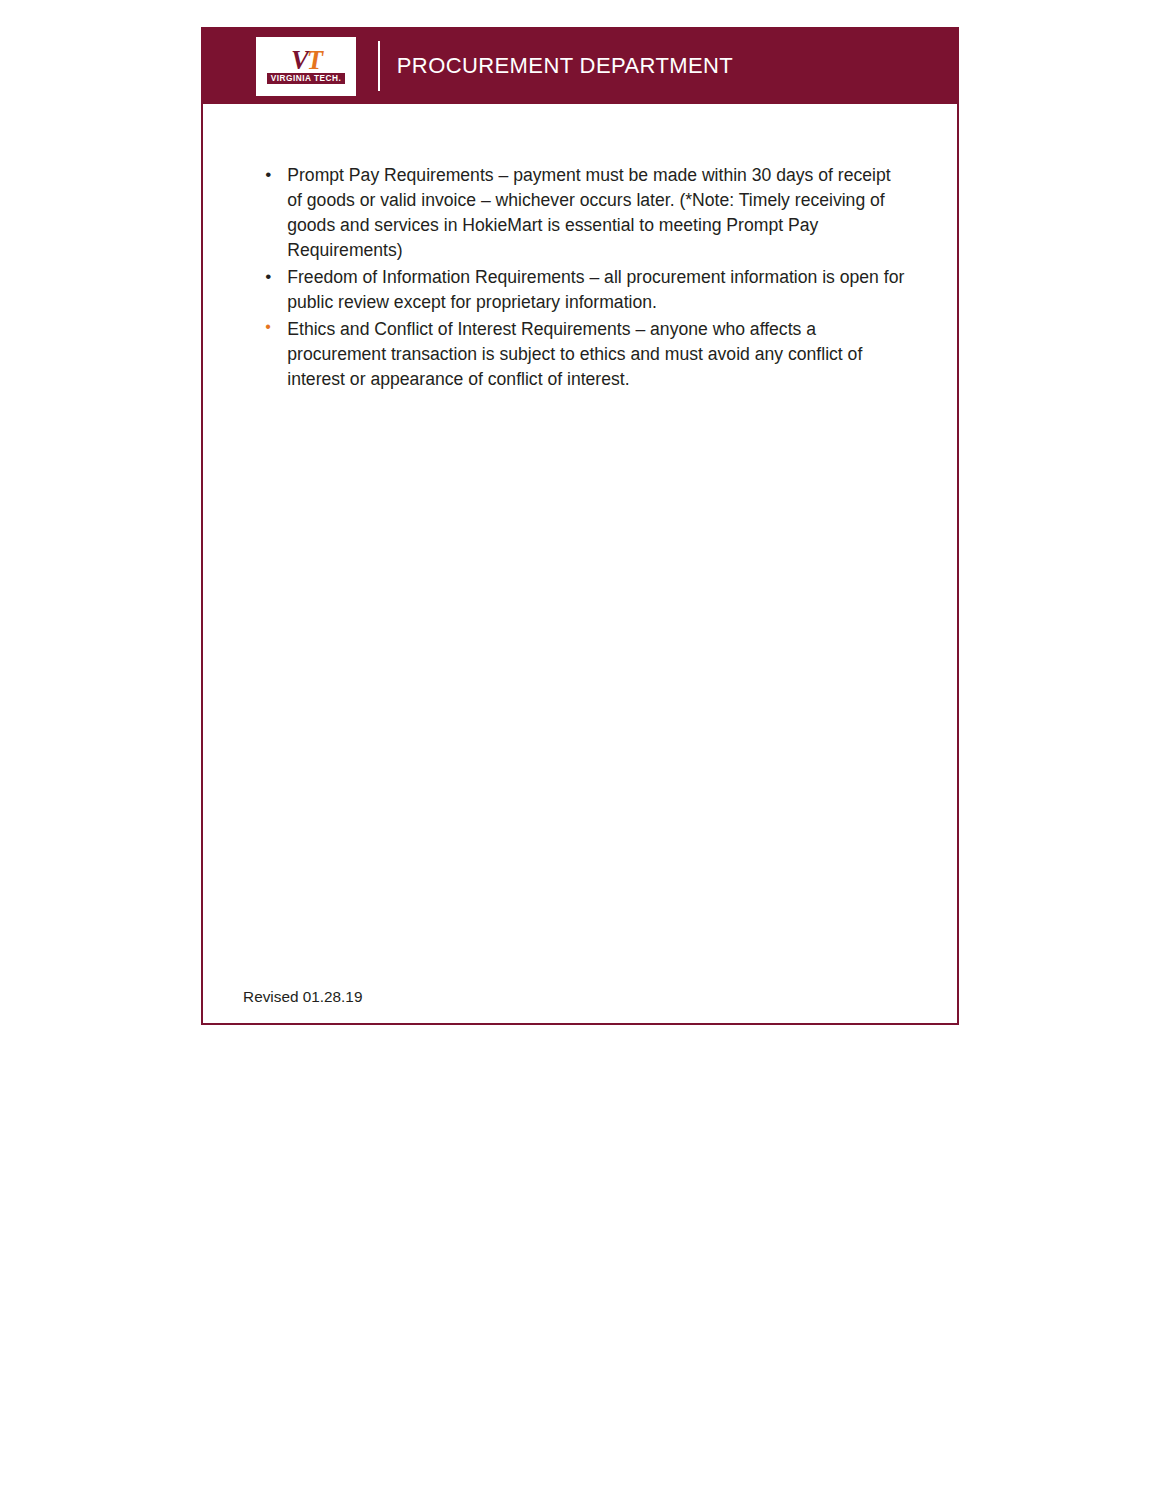VT
VIRGINIA TECH.
PROCUREMENT DEPARTMENT
Prompt Pay Requirements – payment must be made within 30 days of receipt of goods or valid invoice – whichever occurs later. (*Note: Timely receiving of goods and services in HokieMart is essential to meeting Prompt Pay Requirements)
Freedom of Information Requirements – all procurement information is open for public review except for proprietary information.
Ethics and Conflict of Interest Requirements – anyone who affects a procurement transaction is subject to ethics and must avoid any conflict of interest or appearance of conflict of interest.
Revised 01.28.19